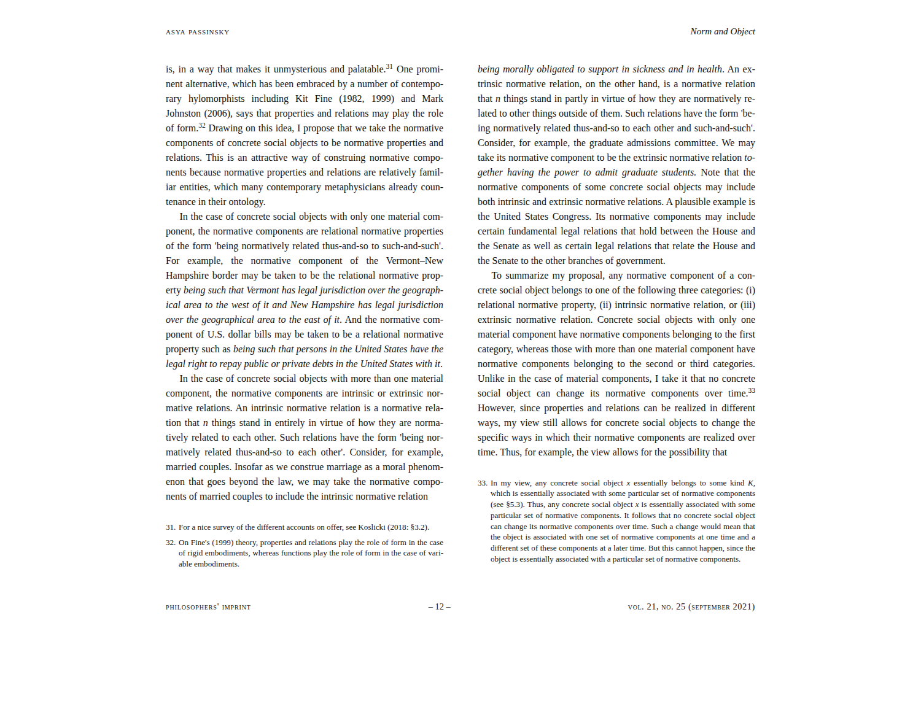asya passinsky Norm and Object
is, in a way that makes it unmysterious and palatable.31 One prominent alternative, which has been embraced by a number of contemporary hylomorphists including Kit Fine (1982, 1999) and Mark Johnston (2006), says that properties and relations may play the role of form.32 Drawing on this idea, I propose that we take the normative components of concrete social objects to be normative properties and relations. This is an attractive way of construing normative components because normative properties and relations are relatively familiar entities, which many contemporary metaphysicians already countenance in their ontology.
In the case of concrete social objects with only one material component, the normative components are relational normative properties of the form 'being normatively related thus-and-so to such-and-such'. For example, the normative component of the Vermont–New Hampshire border may be taken to be the relational normative property being such that Vermont has legal jurisdiction over the geographical area to the west of it and New Hampshire has legal jurisdiction over the geographical area to the east of it. And the normative component of U.S. dollar bills may be taken to be a relational normative property such as being such that persons in the United States have the legal right to repay public or private debts in the United States with it.
In the case of concrete social objects with more than one material component, the normative components are intrinsic or extrinsic normative relations. An intrinsic normative relation is a normative relation that n things stand in entirely in virtue of how they are normatively related to each other. Such relations have the form 'being normatively related thus-and-so to each other'. Consider, for example, married couples. Insofar as we construe marriage as a moral phenomenon that goes beyond the law, we may take the normative components of married couples to include the intrinsic normative relation
31. For a nice survey of the different accounts on offer, see Koslicki (2018: §3.2).
32. On Fine's (1999) theory, properties and relations play the role of form in the case of rigid embodiments, whereas functions play the role of form in the case of variable embodiments.
being morally obligated to support in sickness and in health. An extrinsic normative relation, on the other hand, is a normative relation that n things stand in partly in virtue of how they are normatively related to other things outside of them. Such relations have the form 'being normatively related thus-and-so to each other and such-and-such'. Consider, for example, the graduate admissions committee. We may take its normative component to be the extrinsic normative relation together having the power to admit graduate students. Note that the normative components of some concrete social objects may include both intrinsic and extrinsic normative relations. A plausible example is the United States Congress. Its normative components may include certain fundamental legal relations that hold between the House and the Senate as well as certain legal relations that relate the House and the Senate to the other branches of government.
To summarize my proposal, any normative component of a concrete social object belongs to one of the following three categories: (i) relational normative property, (ii) intrinsic normative relation, or (iii) extrinsic normative relation. Concrete social objects with only one material component have normative components belonging to the first category, whereas those with more than one material component have normative components belonging to the second or third categories. Unlike in the case of material components, I take it that no concrete social object can change its normative components over time.33 However, since properties and relations can be realized in different ways, my view still allows for concrete social objects to change the specific ways in which their normative components are realized over time. Thus, for example, the view allows for the possibility that
33. In my view, any concrete social object x essentially belongs to some kind K, which is essentially associated with some particular set of normative components (see §5.3). Thus, any concrete social object x is essentially associated with some particular set of normative components. It follows that no concrete social object can change its normative components over time. Such a change would mean that the object is associated with one set of normative components at one time and a different set of these components at a later time. But this cannot happen, since the object is essentially associated with a particular set of normative components.
philosophers' imprint – 12 – vol. 21, no. 25 (september 2021)